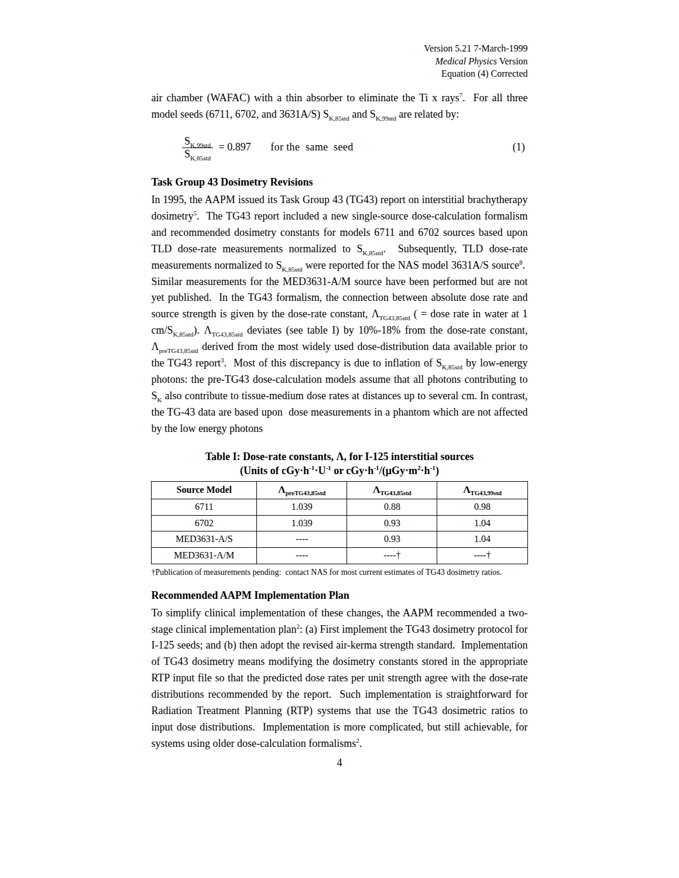Version 5.21 7-March-1999
Medical Physics Version
Equation (4) Corrected
air chamber (WAFAC) with a thin absorber to eliminate the Ti x rays7. For all three model seeds (6711, 6702, and 3631A/S) SK,85std and SK,99std are related by:
SK,99std SK,85std = 0.897 for the same seed (1)
Task Group 43 Dosimetry Revisions
In 1995, the AAPM issued its Task Group 43 (TG43) report on interstitial brachytherapy dosimetry5. The TG43 report included a new single-source dose-calculation formalism and recommended dosimetry constants for models 6711 and 6702 sources based upon TLD dose-rate measurements normalized to SK,85std. Subsequently, TLD dose-rate measurements normalized to SK,85std were reported for the NAS model 3631A/S source8. Similar measurements for the MED3631-A/M source have been performed but are not yet published. In the TG43 formalism, the connection between absolute dose rate and source strength is given by the dose-rate constant, ΛTG43,85std ( = dose rate in water at 1 cm/SK,85std). ΛTG43,85std deviates (see table I) by 10%-18% from the dose-rate constant, ΛpreTG43,85std derived from the most widely used dose-distribution data available prior to the TG43 report3. Most of this discrepancy is due to inflation of SK,85std by low-energy photons: the pre-TG43 dose-calculation models assume that all photons contributing to SK also contribute to tissue-medium dose rates at distances up to several cm. In contrast, the TG-43 data are based upon dose measurements in a phantom which are not affected by the low energy photons
Table I: Dose-rate constants, Λ, for I-125 interstitial sources
(Units of cGy·h-1·U-1 or cGy·h-1/(µGy·m2·h-1)
| Source Model | Λ preTG43,85std | Λ TG43,85std | Λ TG43,99std |
| --- | --- | --- | --- |
| 6711 | 1.039 | 0.88 | 0.98 |
| 6702 | 1.039 | 0.93 | 1.04 |
| MED3631-A/S | ---- | 0.93 | 1.04 |
| MED3631-A/M | ---- | ----† | ----† |
†Publication of measurements pending: contact NAS for most current estimates of TG43 dosimetry ratios.
Recommended AAPM Implementation Plan
To simplify clinical implementation of these changes, the AAPM recommended a two-stage clinical implementation plan2: (a) First implement the TG43 dosimetry protocol for I-125 seeds; and (b) then adopt the revised air-kerma strength standard. Implementation of TG43 dosimetry means modifying the dosimetry constants stored in the appropriate RTP input file so that the predicted dose rates per unit strength agree with the dose-rate distributions recommended by the report. Such implementation is straightforward for Radiation Treatment Planning (RTP) systems that use the TG43 dosimetric ratios to input dose distributions. Implementation is more complicated, but still achievable, for systems using older dose-calculation formalisms2.
4